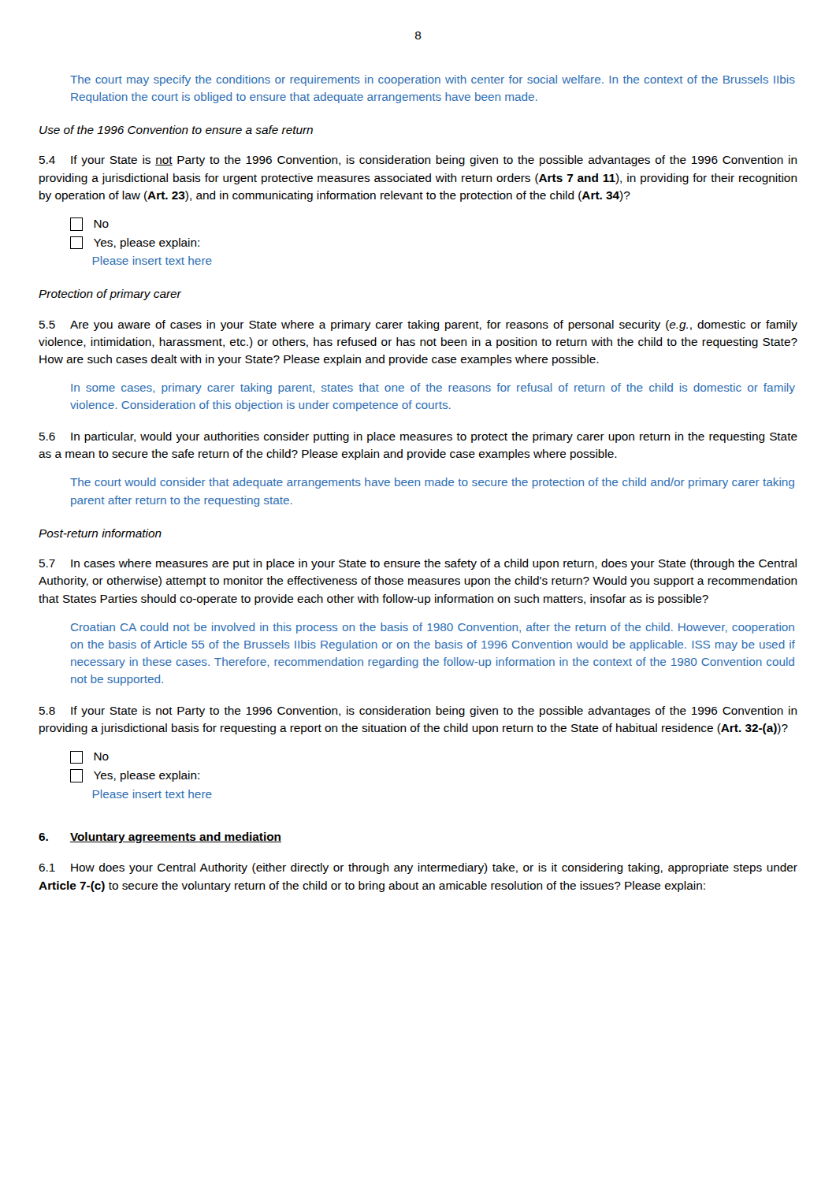8
The court may specify the conditions or requirements in cooperation with center for social welfare. In the context of the Brussels IIbis Requlation the court is obliged to ensure that adequate arrangements have been made.
Use of the 1996 Convention to ensure a safe return
5.4 If your State is not Party to the 1996 Convention, is consideration being given to the possible advantages of the 1996 Convention in providing a jurisdictional basis for urgent protective measures associated with return orders (Arts 7 and 11), in providing for their recognition by operation of law (Art. 23), and in communicating information relevant to the protection of the child (Art. 34)?
No
Yes, please explain:
Please insert text here
Protection of primary carer
5.5 Are you aware of cases in your State where a primary carer taking parent, for reasons of personal security (e.g., domestic or family violence, intimidation, harassment, etc.) or others, has refused or has not been in a position to return with the child to the requesting State? How are such cases dealt with in your State? Please explain and provide case examples where possible.
In some cases, primary carer taking parent, states that one of the reasons for refusal of return of the child is domestic or family violence. Consideration of this objection is under competence of courts.
5.6 In particular, would your authorities consider putting in place measures to protect the primary carer upon return in the requesting State as a mean to secure the safe return of the child? Please explain and provide case examples where possible.
The court would consider that adequate arrangements have been made to secure the protection of the child and/or primary carer taking parent after return to the requesting state.
Post-return information
5.7 In cases where measures are put in place in your State to ensure the safety of a child upon return, does your State (through the Central Authority, or otherwise) attempt to monitor the effectiveness of those measures upon the child's return? Would you support a recommendation that States Parties should co-operate to provide each other with follow-up information on such matters, insofar as is possible?
Croatian CA could not be involved in this process on the basis of 1980 Convention, after the return of the child. However, cooperation on the basis of Article 55 of the Brussels IIbis Regulation or on the basis of 1996 Convention would be applicable. ISS may be used if necessary in these cases. Therefore, recommendation regarding the follow-up information in the context of the 1980 Convention could not be supported.
5.8 If your State is not Party to the 1996 Convention, is consideration being given to the possible advantages of the 1996 Convention in providing a jurisdictional basis for requesting a report on the situation of the child upon return to the State of habitual residence (Art. 32-(a))?
No
Yes, please explain:
Please insert text here
6. Voluntary agreements and mediation
6.1 How does your Central Authority (either directly or through any intermediary) take, or is it considering taking, appropriate steps under Article 7-(c) to secure the voluntary return of the child or to bring about an amicable resolution of the issues? Please explain: